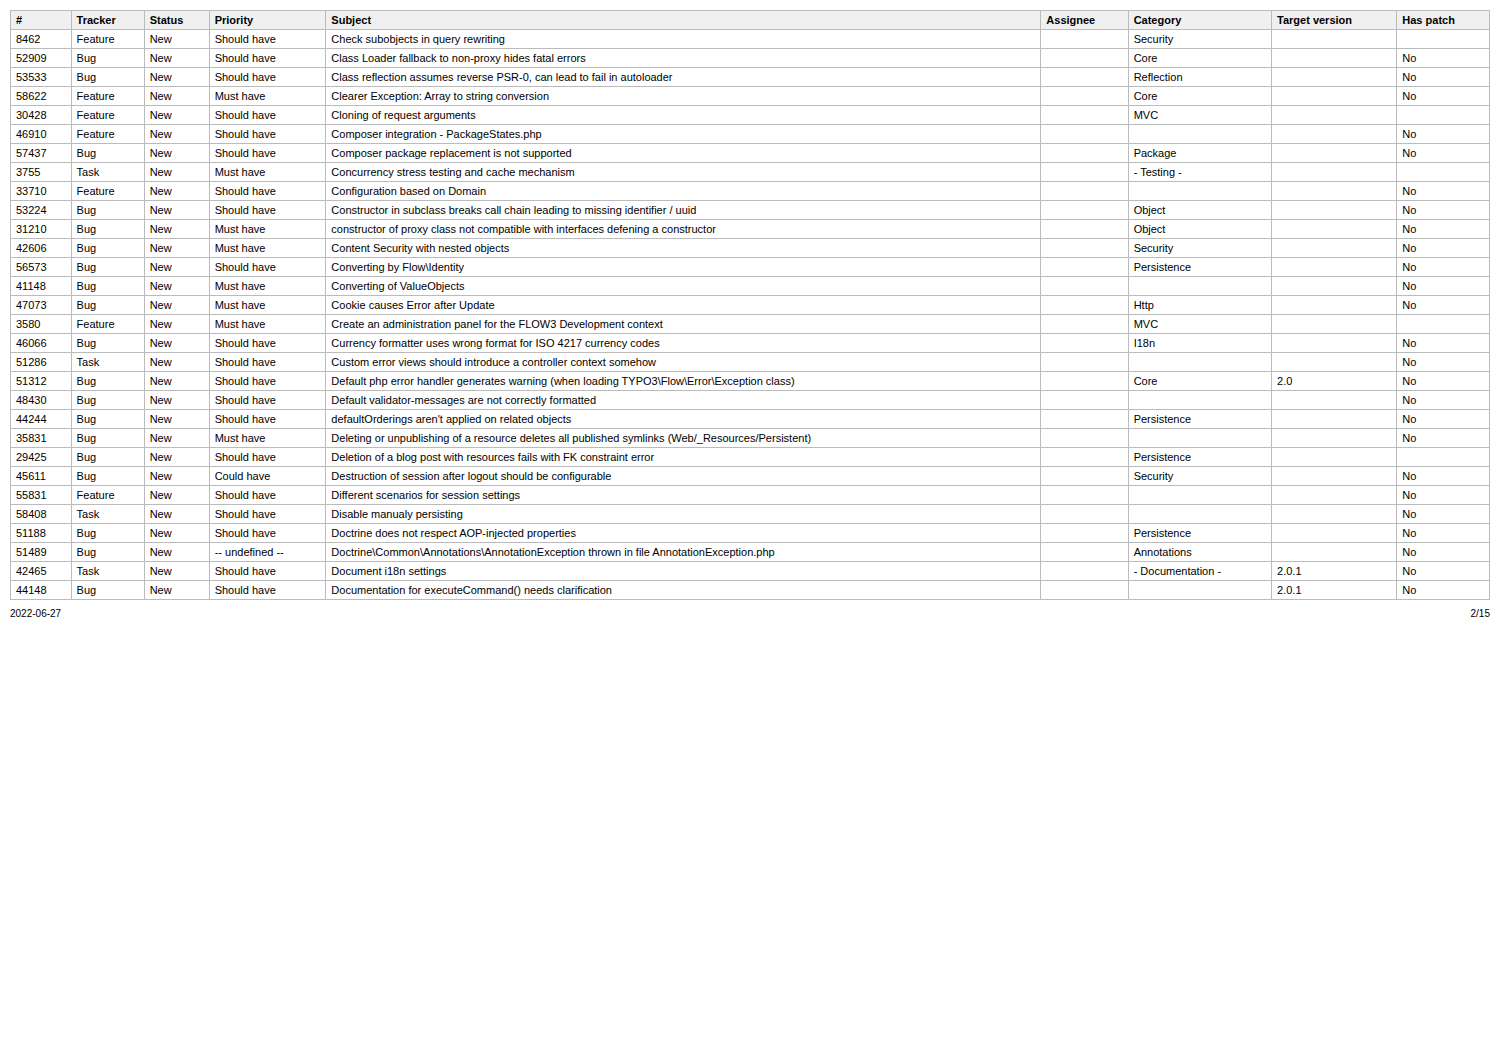| # | Tracker | Status | Priority | Subject | Assignee | Category | Target version | Has patch |
| --- | --- | --- | --- | --- | --- | --- | --- | --- |
| 8462 | Feature | New | Should have | Check subobjects in query rewriting | | Security | | |
| 52909 | Bug | New | Should have | Class Loader fallback to non-proxy hides fatal errors | | Core | | No |
| 53533 | Bug | New | Should have | Class reflection assumes reverse PSR-0, can lead to fail in autoloader | | Reflection | | No |
| 58622 | Feature | New | Must have | Clearer Exception: Array to string conversion | | Core | | No |
| 30428 | Feature | New | Should have | Cloning of request arguments | | MVC | | |
| 46910 | Feature | New | Should have | Composer integration - PackageStates.php | | | | No |
| 57437 | Bug | New | Should have | Composer package replacement is not supported | | Package | | No |
| 3755 | Task | New | Must have | Concurrency stress testing and cache mechanism | | - Testing - | | |
| 33710 | Feature | New | Should have | Configuration based on Domain | | | | No |
| 53224 | Bug | New | Should have | Constructor in subclass breaks call chain leading to missing identifier / uuid | | Object | | No |
| 31210 | Bug | New | Must have | constructor of proxy class not compatible with interfaces defening a constructor | | Object | | No |
| 42606 | Bug | New | Must have | Content Security with nested objects | | Security | | No |
| 56573 | Bug | New | Should have | Converting by Flow\Identity | | Persistence | | No |
| 41148 | Bug | New | Must have | Converting of ValueObjects | | | | No |
| 47073 | Bug | New | Must have | Cookie causes Error after Update | | Http | | No |
| 3580 | Feature | New | Must have | Create an administration panel for the FLOW3 Development context | | MVC | | |
| 46066 | Bug | New | Should have | Currency formatter uses wrong format for ISO 4217 currency codes | | I18n | | No |
| 51286 | Task | New | Should have | Custom error views should introduce a controller context somehow | | | | No |
| 51312 | Bug | New | Should have | Default php error handler generates warning (when loading TYPO3\Flow\Error\Exception class) | | Core | 2.0 | No |
| 48430 | Bug | New | Should have | Default validator-messages are not correctly formatted | | | | No |
| 44244 | Bug | New | Should have | defaultOrderings aren't applied on related objects | | Persistence | | No |
| 35831 | Bug | New | Must have | Deleting or unpublishing of a resource deletes all published symlinks (Web/_Resources/Persistent) | | | | No |
| 29425 | Bug | New | Should have | Deletion of a blog post with resources fails with FK constraint error | | Persistence | | |
| 45611 | Bug | New | Could have | Destruction of session after logout should be configurable | | Security | | No |
| 55831 | Feature | New | Should have | Different scenarios for session settings | | | | No |
| 58408 | Task | New | Should have | Disable manualy persisting | | | | No |
| 51188 | Bug | New | Should have | Doctrine does not respect AOP-injected properties | | Persistence | | No |
| 51489 | Bug | New | -- undefined -- | Doctrine\Common\Annotations\AnnotationException thrown in file AnnotationException.php | | Annotations | | No |
| 42465 | Task | New | Should have | Document i18n settings | | - Documentation - | 2.0.1 | No |
| 44148 | Bug | New | Should have | Documentation for executeCommand() needs clarification | | | 2.0.1 | No |
2022-06-27 2/15